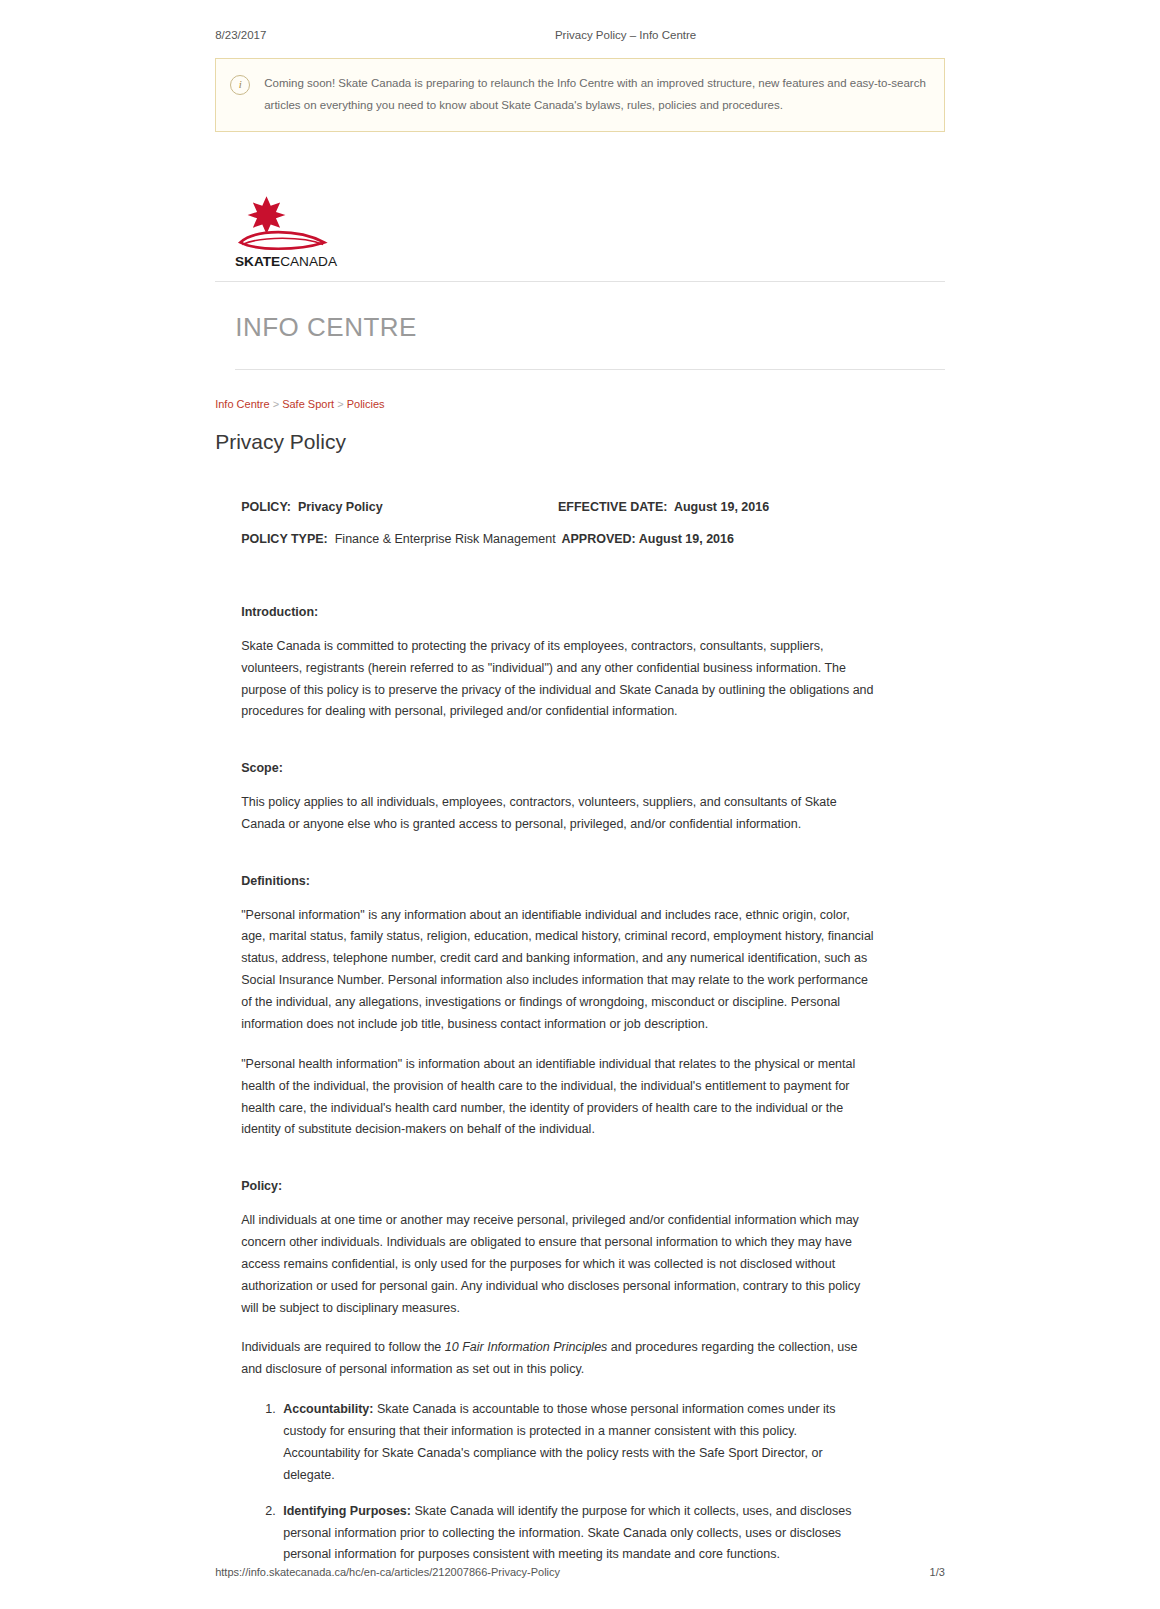8/23/2017 Privacy Policy – Info Centre
i
Coming soon! Skate Canada is preparing to relaunch the Info Centre with an improved structure, new features and easy-to-search articles on everything you need to know about Skate Canada's bylaws, rules, policies and procedures.
SKATE CANADA
INFO CENTRE
Info Centre > Safe Sport > Policies
Privacy Policy
| POLICY: Privacy Policy | EFFECTIVE DATE: August 19, 2016 |
| POLICY TYPE: Finance & Enterprise Risk Management | APPROVED: August 19, 2016 |
Introduction:
Skate Canada is committed to protecting the privacy of its employees, contractors, consultants, suppliers, volunteers, registrants (herein referred to as "individual") and any other confidential business information. The purpose of this policy is to preserve the privacy of the individual and Skate Canada by outlining the obligations and procedures for dealing with personal, privileged and/or confidential information.
Scope:
This policy applies to all individuals, employees, contractors, volunteers, suppliers, and consultants of Skate Canada or anyone else who is granted access to personal, privileged, and/or confidential information.
Definitions:
"Personal information" is any information about an identifiable individual and includes race, ethnic origin, color, age, marital status, family status, religion, education, medical history, criminal record, employment history, financial status, address, telephone number, credit card and banking information, and any numerical identification, such as Social Insurance Number. Personal information also includes information that may relate to the work performance of the individual, any allegations, investigations or findings of wrongdoing, misconduct or discipline. Personal information does not include job title, business contact information or job description.
"Personal health information" is information about an identifiable individual that relates to the physical or mental health of the individual, the provision of health care to the individual, the individual's entitlement to payment for health care, the individual's health card number, the identity of providers of health care to the individual or the identity of substitute decision-makers on behalf of the individual.
Policy:
All individuals at one time or another may receive personal, privileged and/or confidential information which may concern other individuals. Individuals are obligated to ensure that personal information to which they may have access remains confidential, is only used for the purposes for which it was collected is not disclosed without authorization or used for personal gain. Any individual who discloses personal information, contrary to this policy will be subject to disciplinary measures.
Individuals are required to follow the 10 Fair Information Principles and procedures regarding the collection, use and disclosure of personal information as set out in this policy.
Accountability: Skate Canada is accountable to those whose personal information comes under its custody for ensuring that their information is protected in a manner consistent with this policy. Accountability for Skate Canada's compliance with the policy rests with the Safe Sport Director, or delegate.
Identifying Purposes: Skate Canada will identify the purpose for which it collects, uses, and discloses personal information prior to collecting the information. Skate Canada only collects, uses or discloses personal information for purposes consistent with meeting its mandate and core functions.
https://info.skatecanada.ca/hc/en-ca/articles/212007866-Privacy-Policy 1/3